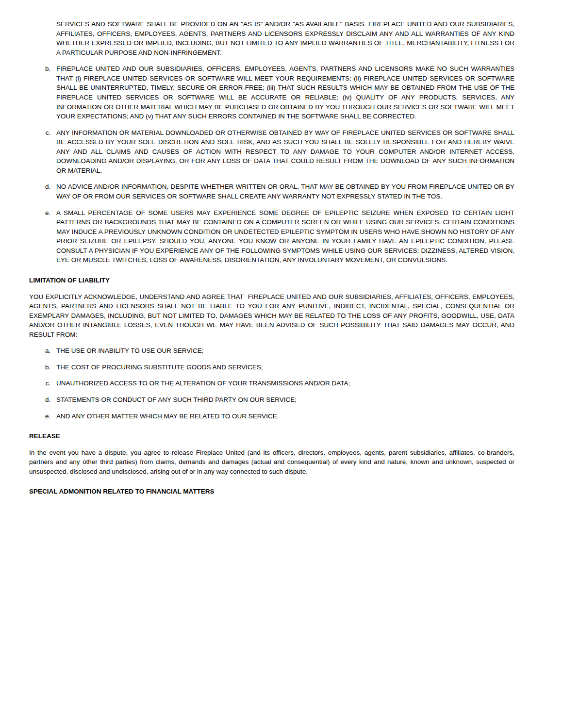SERVICES AND SOFTWARE SHALL BE PROVIDED ON AN "AS IS" AND/OR "AS AVAILABLE" BASIS. FIREPLACE UNITED AND OUR SUBSIDIARIES, AFFILIATES, OFFICERS, EMPLOYEES, AGENTS, PARTNERS AND LICENSORS EXPRESSLY DISCLAIM ANY AND ALL WARRANTIES OF ANY KIND WHETHER EXPRESSED OR IMPLIED, INCLUDING, BUT NOT LIMITED TO ANY IMPLIED WARRANTIES OF TITLE, MERCHANTABILITY, FITNESS FOR A PARTICULAR PURPOSE AND NON-INFRINGEMENT.
FIREPLACE UNITED AND OUR SUBSIDIARIES, OFFICERS, EMPLOYEES, AGENTS, PARTNERS AND LICENSORS MAKE NO SUCH WARRANTIES THAT (i) FIREPLACE UNITED SERVICES OR SOFTWARE WILL MEET YOUR REQUIREMENTS; (ii) FIREPLACE UNITED SERVICES OR SOFTWARE SHALL BE UNINTERRUPTED, TIMELY, SECURE OR ERROR-FREE; (iii) THAT SUCH RESULTS WHICH MAY BE OBTAINED FROM THE USE OF THE FIREPLACE UNITED SERVICES OR SOFTWARE WILL BE ACCURATE OR RELIABLE; (iv) QUALITY OF ANY PRODUCTS, SERVICES, ANY INFORMATION OR OTHER MATERIAL WHICH MAY BE PURCHASED OR OBTAINED BY YOU THROUGH OUR SERVICES OR SOFTWARE WILL MEET YOUR EXPECTATIONS; AND (v) THAT ANY SUCH ERRORS CONTAINED IN THE SOFTWARE SHALL BE CORRECTED.
ANY INFORMATION OR MATERIAL DOWNLOADED OR OTHERWISE OBTAINED BY WAY OF FIREPLACE UNITED SERVICES OR SOFTWARE SHALL BE ACCESSED BY YOUR SOLE DISCRETION AND SOLE RISK, AND AS SUCH YOU SHALL BE SOLELY RESPONSIBLE FOR AND HEREBY WAIVE ANY AND ALL CLAIMS AND CAUSES OF ACTION WITH RESPECT TO ANY DAMAGE TO YOUR COMPUTER AND/OR INTERNET ACCESS, DOWNLOADING AND/OR DISPLAYING, OR FOR ANY LOSS OF DATA THAT COULD RESULT FROM THE DOWNLOAD OF ANY SUCH INFORMATION OR MATERIAL.
NO ADVICE AND/OR INFORMATION, DESPITE WHETHER WRITTEN OR ORAL, THAT MAY BE OBTAINED BY YOU FROM FIREPLACE UNITED OR BY WAY OF OR FROM OUR SERVICES OR SOFTWARE SHALL CREATE ANY WARRANTY NOT EXPRESSLY STATED IN THE TOS.
A SMALL PERCENTAGE OF SOME USERS MAY EXPERIENCE SOME DEGREE OF EPILEPTIC SEIZURE WHEN EXPOSED TO CERTAIN LIGHT PATTERNS OR BACKGROUNDS THAT MAY BE CONTAINED ON A COMPUTER SCREEN OR WHILE USING OUR SERVICES. CERTAIN CONDITIONS MAY INDUCE A PREVIOUSLY UNKNOWN CONDITION OR UNDETECTED EPILEPTIC SYMPTOM IN USERS WHO HAVE SHOWN NO HISTORY OF ANY PRIOR SEIZURE OR EPILEPSY. SHOULD YOU, ANYONE YOU KNOW OR ANYONE IN YOUR FAMILY HAVE AN EPILEPTIC CONDITION, PLEASE CONSULT A PHYSICIAN IF YOU EXPERIENCE ANY OF THE FOLLOWING SYMPTOMS WHILE USING OUR SERVICES: DIZZINESS, ALTERED VISION, EYE OR MUSCLE TWITCHES, LOSS OF AWARENESS, DISORIENTATION, ANY INVOLUNTARY MOVEMENT, OR CONVULSIONS.
Limitation of Liability
YOU EXPLICITLY ACKNOWLEDGE, UNDERSTAND AND AGREE THAT FIREPLACE UNITED AND OUR SUBSIDIARIES, AFFILIATES, OFFICERS, EMPLOYEES, AGENTS, PARTNERS AND LICENSORS SHALL NOT BE LIABLE TO YOU FOR ANY PUNITIVE, INDIRECT, INCIDENTAL, SPECIAL, CONSEQUENTIAL OR EXEMPLARY DAMAGES, INCLUDING, BUT NOT LIMITED TO, DAMAGES WHICH MAY BE RELATED TO THE LOSS OF ANY PROFITS, GOODWILL, USE, DATA AND/OR OTHER INTANGIBLE LOSSES, EVEN THOUGH WE MAY HAVE BEEN ADVISED OF SUCH POSSIBILITY THAT SAID DAMAGES MAY OCCUR, AND RESULT FROM:
THE USE OR INABILITY TO USE OUR SERVICE;
THE COST OF PROCURING SUBSTITUTE GOODS AND SERVICES;
UNAUTHORIZED ACCESS TO OR THE ALTERATION OF YOUR TRANSMISSIONS AND/OR DATA;
STATEMENTS OR CONDUCT OF ANY SUCH THIRD PARTY ON OUR SERVICE;
AND ANY OTHER MATTER WHICH MAY BE RELATED TO OUR SERVICE.
Release
In the event you have a dispute, you agree to release Fireplace United (and its officers, directors, employees, agents, parent subsidiaries, affiliates, co-branders, partners and any other third parties) from claims, demands and damages (actual and consequential) of every kind and nature, known and unknown, suspected or unsuspected, disclosed and undisclosed, arising out of or in any way connected to such dispute.
Special Admonition Related to Financial Matters